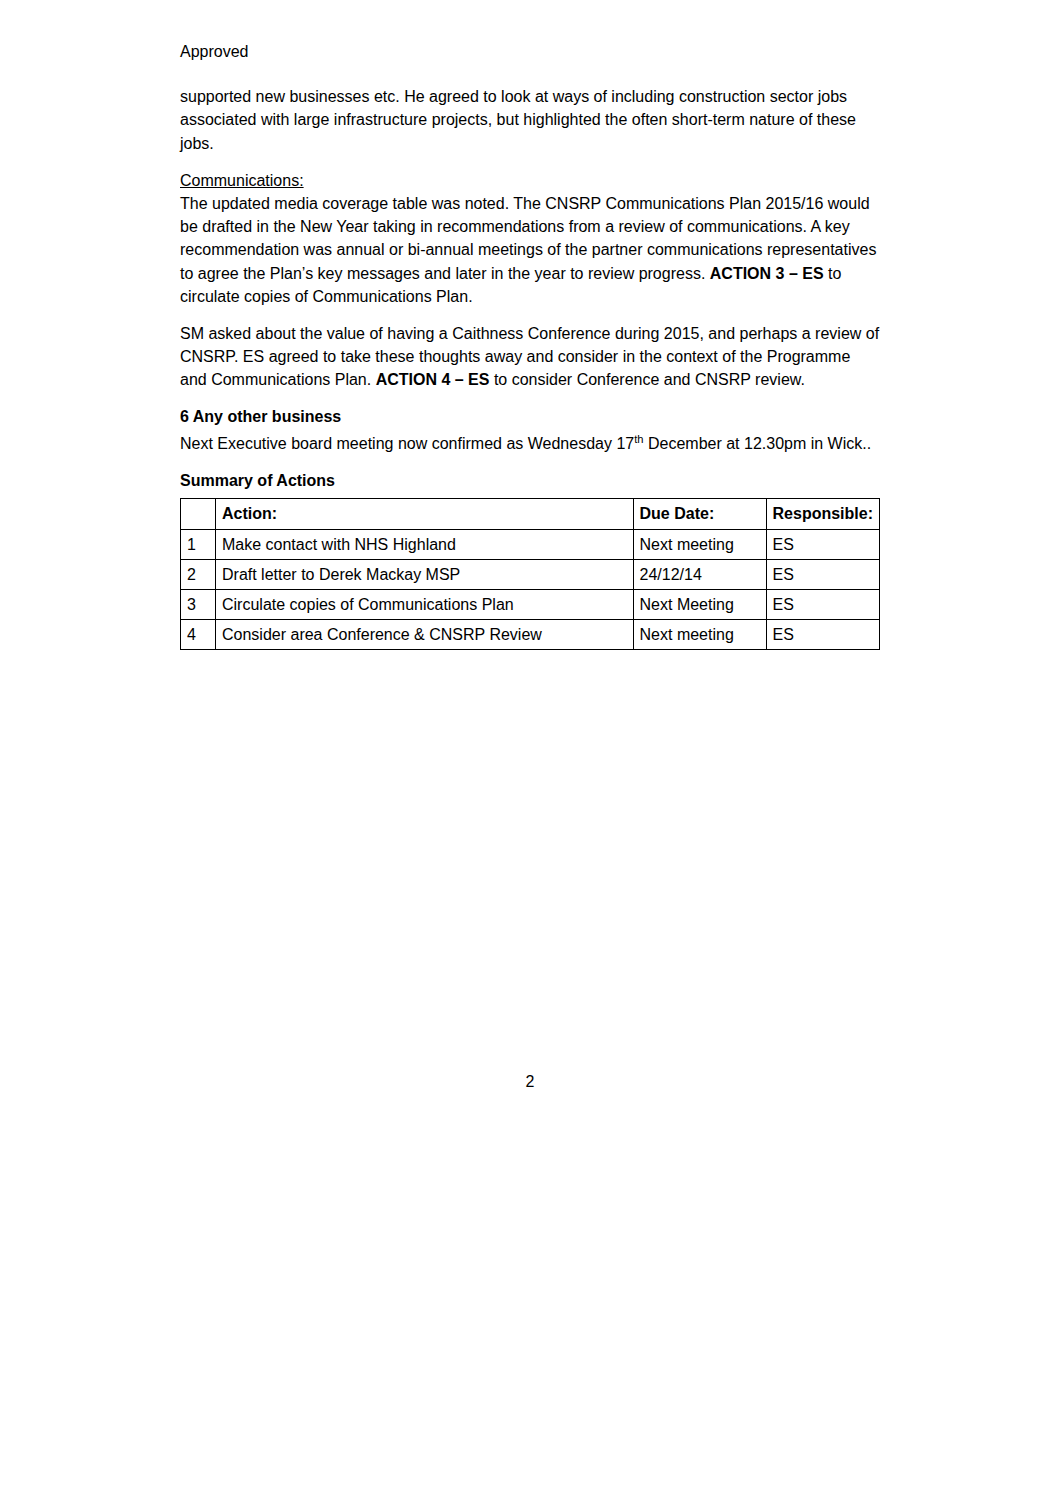Approved
supported new businesses etc. He agreed to look at ways of including construction sector jobs associated with large infrastructure projects, but highlighted the often short-term nature of these jobs.
Communications:
The updated media coverage table was noted. The CNSRP Communications Plan 2015/16 would be drafted in the New Year taking in recommendations from a review of communications. A key recommendation was annual or bi-annual meetings of the partner communications representatives to agree the Plan’s key messages and later in the year to review progress. ACTION 3 – ES to circulate copies of Communications Plan.
SM asked about the value of having a Caithness Conference during 2015, and perhaps a review of CNSRP. ES agreed to take these thoughts away and consider in the context of the Programme and Communications Plan. ACTION 4 – ES to consider Conference and CNSRP review.
6 Any other business
Next Executive board meeting now confirmed as Wednesday 17th December at 12.30pm in Wick..
Summary of Actions
| | Action: | Due Date: | Responsible: |
| --- | --- | --- | --- |
| 1 | Make contact with NHS Highland | Next meeting | ES |
| 2 | Draft letter to Derek Mackay MSP | 24/12/14 | ES |
| 3 | Circulate copies of Communications Plan | Next Meeting | ES |
| 4 | Consider area Conference & CNSRP Review | Next meeting | ES |
2